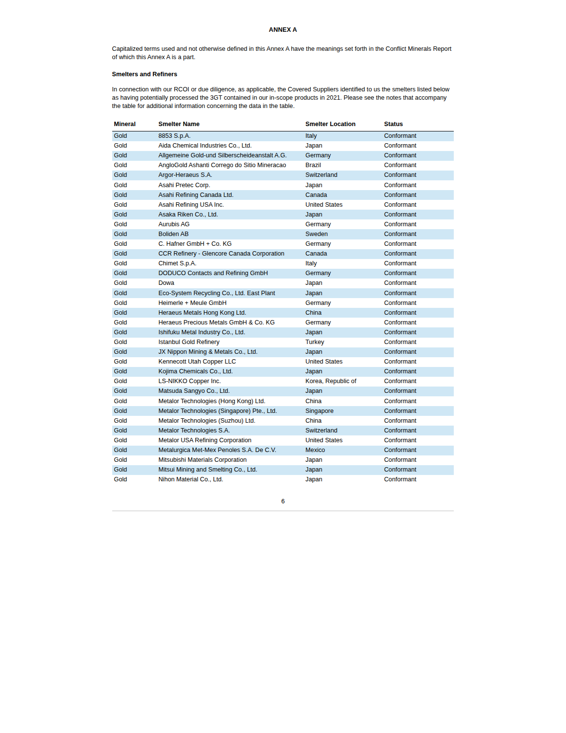ANNEX A
Capitalized terms used and not otherwise defined in this Annex A have the meanings set forth in the Conflict Minerals Report of which this Annex A is a part.
Smelters and Refiners
In connection with our RCOI or due diligence, as applicable, the Covered Suppliers identified to us the smelters listed below as having potentially processed the 3GT contained in our in-scope products in 2021. Please see the notes that accompany the table for additional information concerning the data in the table.
| Mineral | Smelter Name | Smelter Location | Status |
| --- | --- | --- | --- |
| Gold | 8853 S.p.A. | Italy | Conformant |
| Gold | Aida Chemical Industries Co., Ltd. | Japan | Conformant |
| Gold | Allgemeine Gold-und Silberscheideanstalt A.G. | Germany | Conformant |
| Gold | AngloGold Ashanti Corrego do Sitio Mineracao | Brazil | Conformant |
| Gold | Argor-Heraeus S.A. | Switzerland | Conformant |
| Gold | Asahi Pretec Corp. | Japan | Conformant |
| Gold | Asahi Refining Canada Ltd. | Canada | Conformant |
| Gold | Asahi Refining USA Inc. | United States | Conformant |
| Gold | Asaka Riken Co., Ltd. | Japan | Conformant |
| Gold | Aurubis AG | Germany | Conformant |
| Gold | Boliden AB | Sweden | Conformant |
| Gold | C. Hafner GmbH + Co. KG | Germany | Conformant |
| Gold | CCR Refinery - Glencore Canada Corporation | Canada | Conformant |
| Gold | Chimet S.p.A. | Italy | Conformant |
| Gold | DODUCO Contacts and Refining GmbH | Germany | Conformant |
| Gold | Dowa | Japan | Conformant |
| Gold | Eco-System Recycling Co., Ltd. East Plant | Japan | Conformant |
| Gold | Heimerle + Meule GmbH | Germany | Conformant |
| Gold | Heraeus Metals Hong Kong Ltd. | China | Conformant |
| Gold | Heraeus Precious Metals GmbH & Co. KG | Germany | Conformant |
| Gold | Ishifuku Metal Industry Co., Ltd. | Japan | Conformant |
| Gold | Istanbul Gold Refinery | Turkey | Conformant |
| Gold | JX Nippon Mining & Metals Co., Ltd. | Japan | Conformant |
| Gold | Kennecott Utah Copper LLC | United States | Conformant |
| Gold | Kojima Chemicals Co., Ltd. | Japan | Conformant |
| Gold | LS-NIKKO Copper Inc. | Korea, Republic of | Conformant |
| Gold | Matsuda Sangyo Co., Ltd. | Japan | Conformant |
| Gold | Metalor Technologies (Hong Kong) Ltd. | China | Conformant |
| Gold | Metalor Technologies (Singapore) Pte., Ltd. | Singapore | Conformant |
| Gold | Metalor Technologies (Suzhou) Ltd. | China | Conformant |
| Gold | Metalor Technologies S.A. | Switzerland | Conformant |
| Gold | Metalor USA Refining Corporation | United States | Conformant |
| Gold | Metalurgica Met-Mex Penoles S.A. De C.V. | Mexico | Conformant |
| Gold | Mitsubishi Materials Corporation | Japan | Conformant |
| Gold | Mitsui Mining and Smelting Co., Ltd. | Japan | Conformant |
| Gold | Nihon Material Co., Ltd. | Japan | Conformant |
6